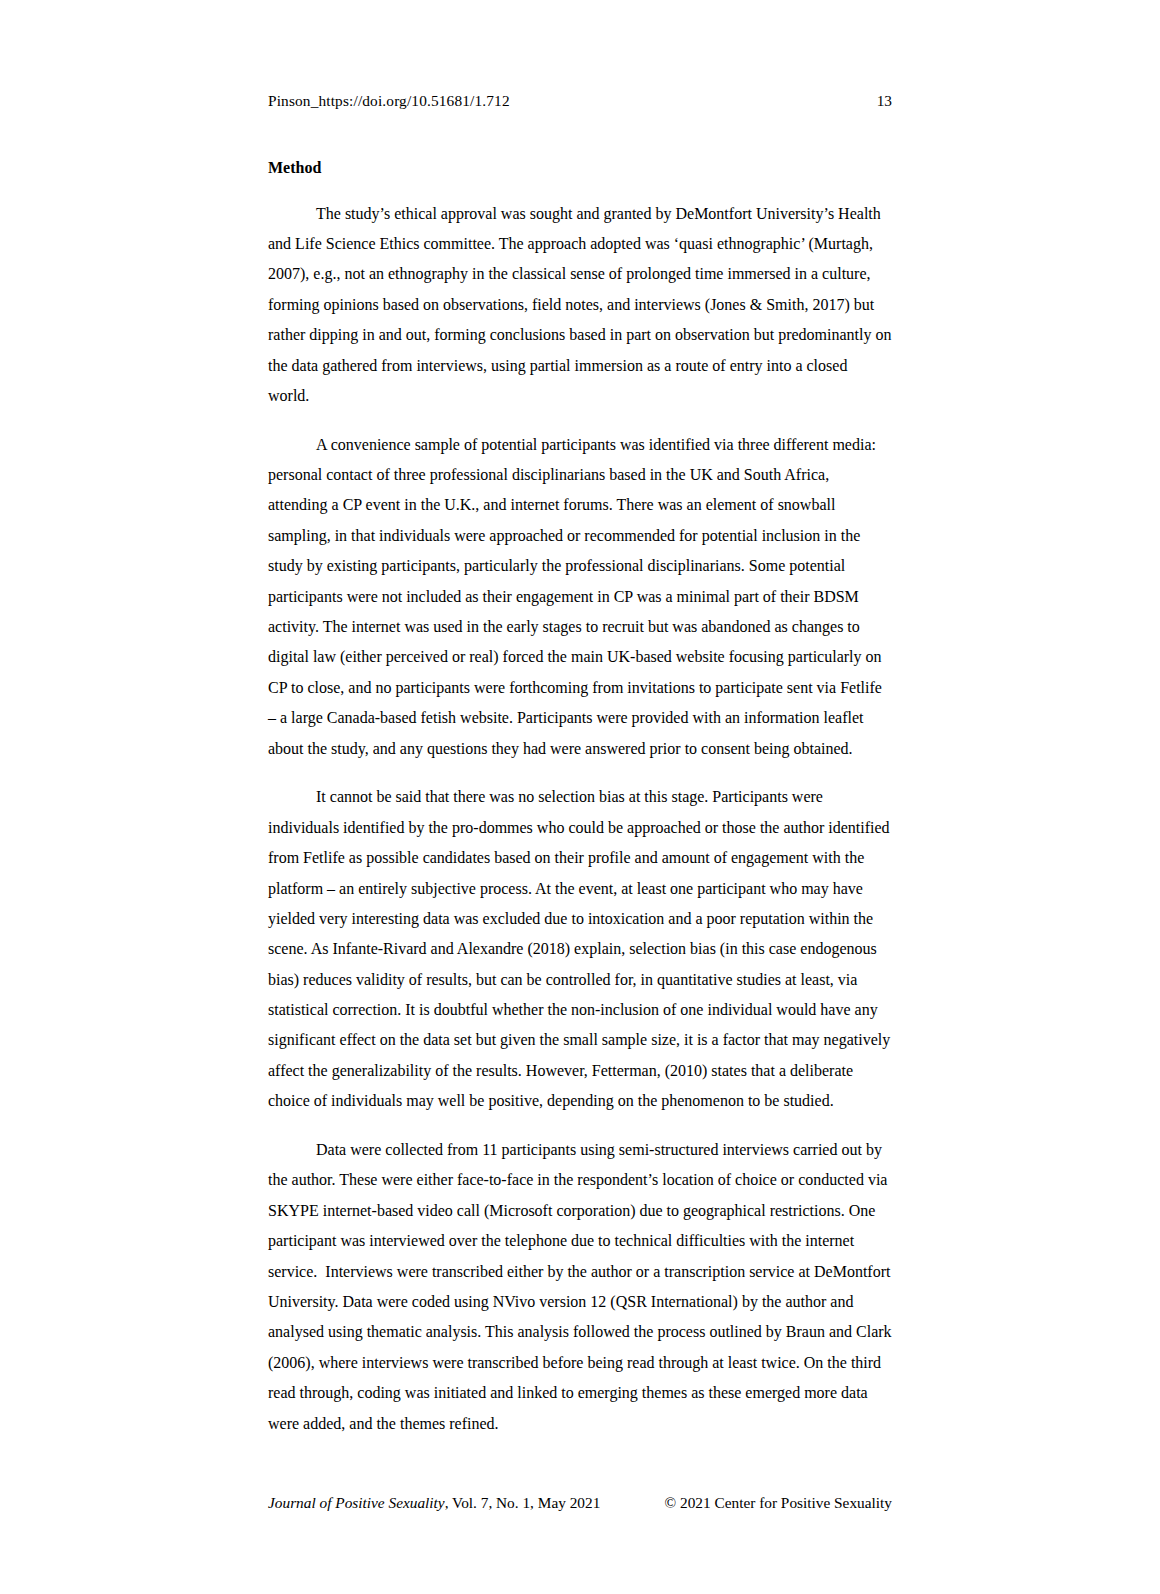Pinson_https://doi.org/10.51681/1.712 13
Method
The study’s ethical approval was sought and granted by DeMontfort University’s Health and Life Science Ethics committee. The approach adopted was ‘quasi ethnographic’ (Murtagh, 2007), e.g., not an ethnography in the classical sense of prolonged time immersed in a culture, forming opinions based on observations, field notes, and interviews (Jones & Smith, 2017) but rather dipping in and out, forming conclusions based in part on observation but predominantly on the data gathered from interviews, using partial immersion as a route of entry into a closed world.
A convenience sample of potential participants was identified via three different media: personal contact of three professional disciplinarians based in the UK and South Africa, attending a CP event in the U.K., and internet forums. There was an element of snowball sampling, in that individuals were approached or recommended for potential inclusion in the study by existing participants, particularly the professional disciplinarians. Some potential participants were not included as their engagement in CP was a minimal part of their BDSM activity. The internet was used in the early stages to recruit but was abandoned as changes to digital law (either perceived or real) forced the main UK-based website focusing particularly on CP to close, and no participants were forthcoming from invitations to participate sent via Fetlife – a large Canada-based fetish website. Participants were provided with an information leaflet about the study, and any questions they had were answered prior to consent being obtained.
It cannot be said that there was no selection bias at this stage. Participants were individuals identified by the pro-dommes who could be approached or those the author identified from Fetlife as possible candidates based on their profile and amount of engagement with the platform – an entirely subjective process. At the event, at least one participant who may have yielded very interesting data was excluded due to intoxication and a poor reputation within the scene. As Infante-Rivard and Alexandre (2018) explain, selection bias (in this case endogenous bias) reduces validity of results, but can be controlled for, in quantitative studies at least, via statistical correction. It is doubtful whether the non-inclusion of one individual would have any significant effect on the data set but given the small sample size, it is a factor that may negatively affect the generalizability of the results. However, Fetterman, (2010) states that a deliberate choice of individuals may well be positive, depending on the phenomenon to be studied.
Data were collected from 11 participants using semi-structured interviews carried out by the author. These were either face-to-face in the respondent’s location of choice or conducted via SKYPE internet-based video call (Microsoft corporation) due to geographical restrictions. One participant was interviewed over the telephone due to technical difficulties with the internet service. Interviews were transcribed either by the author or a transcription service at DeMontfort University. Data were coded using NVivo version 12 (QSR International) by the author and analysed using thematic analysis. This analysis followed the process outlined by Braun and Clark (2006), where interviews were transcribed before being read through at least twice. On the third read through, coding was initiated and linked to emerging themes as these emerged more data were added, and the themes refined.
Journal of Positive Sexuality, Vol. 7, No. 1, May 2021 © 2021 Center for Positive Sexuality